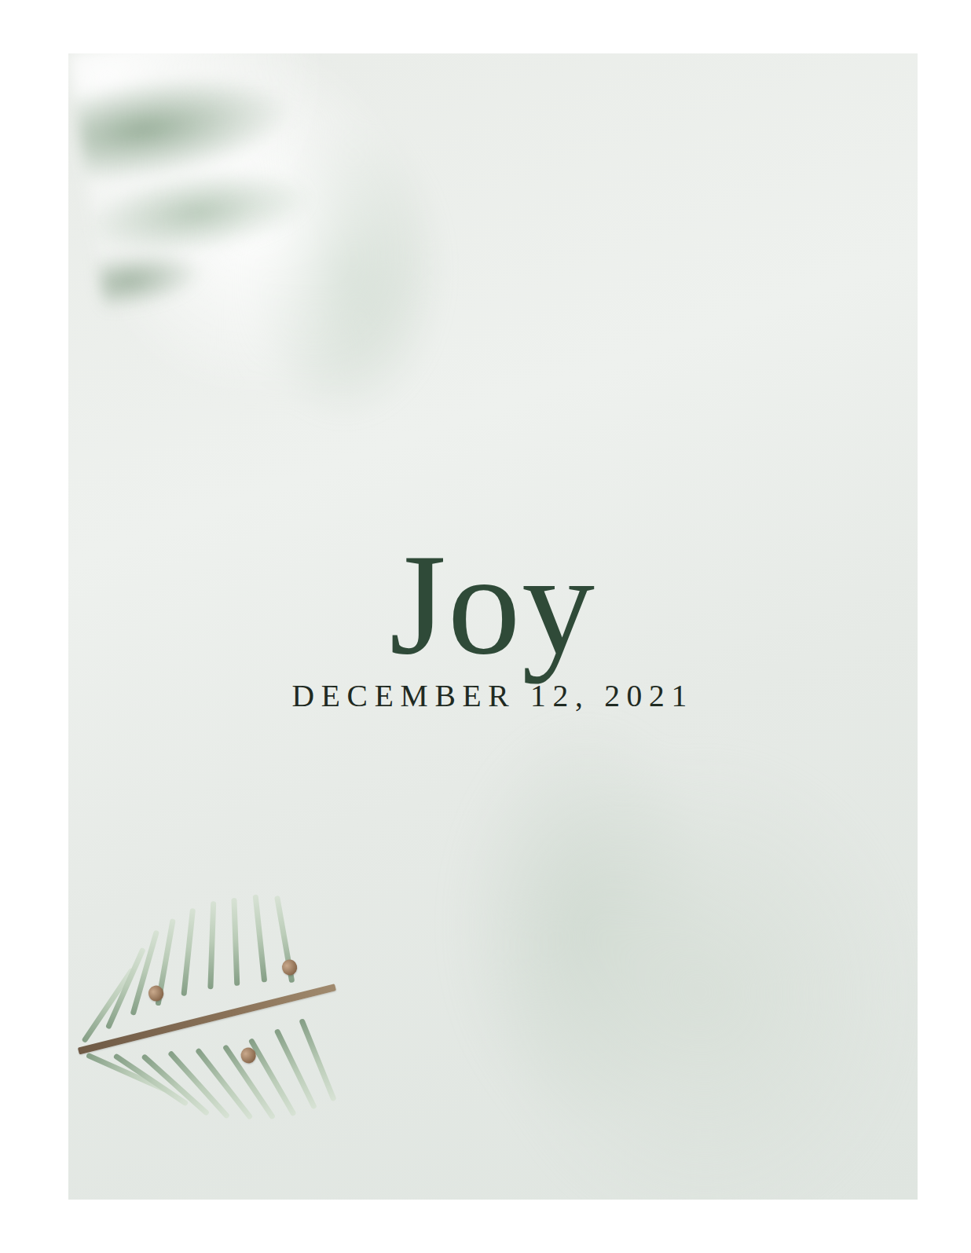Joy
December 12, 2021